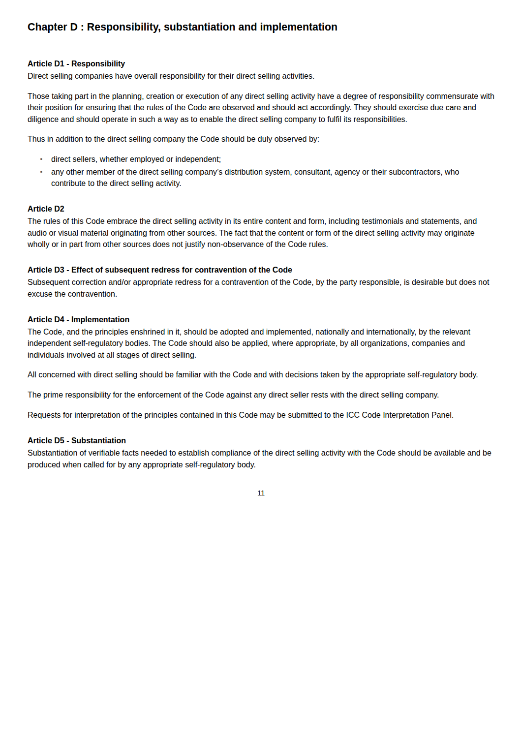Chapter D : Responsibility, substantiation and implementation
Article D1 - Responsibility
Direct selling companies have overall responsibility for their direct selling activities.
Those taking part in the planning, creation or execution of any direct selling activity have a degree of responsibility commensurate with their position for ensuring that the rules of the Code are observed and should act accordingly. They should exercise due care and diligence and should operate in such a way as to enable the direct selling company to fulfil its responsibilities.
Thus in addition to the direct selling company the Code should be duly observed by:
direct sellers, whether employed or independent;
any other member of the direct selling company’s distribution system, consultant, agency or their subcontractors, who contribute to the direct selling activity.
Article D2
The rules of this Code embrace the direct selling activity in its entire content and form, including testimonials and statements, and audio or visual material originating from other sources. The fact that the content or form of the direct selling activity may originate wholly or in part from other sources does not justify non-observance of the Code rules.
Article D3 - Effect of subsequent redress for contravention of the Code
Subsequent correction and/or appropriate redress for a contravention of the Code, by the party responsible, is desirable but does not excuse the contravention.
Article D4 - Implementation
The Code, and the principles enshrined in it, should be adopted and implemented, nationally and internationally, by the relevant independent self-regulatory bodies. The Code should also be applied, where appropriate, by all organizations, companies and individuals involved at all stages of direct selling.
All concerned with direct selling should be familiar with the Code and with decisions taken by the appropriate self-regulatory body.
The prime responsibility for the enforcement of the Code against any direct seller rests with the direct selling company.
Requests for interpretation of the principles contained in this Code may be submitted to the ICC Code Interpretation Panel.
Article D5 - Substantiation
Substantiation of verifiable facts needed to establish compliance of the direct selling activity with the Code should be available and be produced when called for by any appropriate self-regulatory body.
11